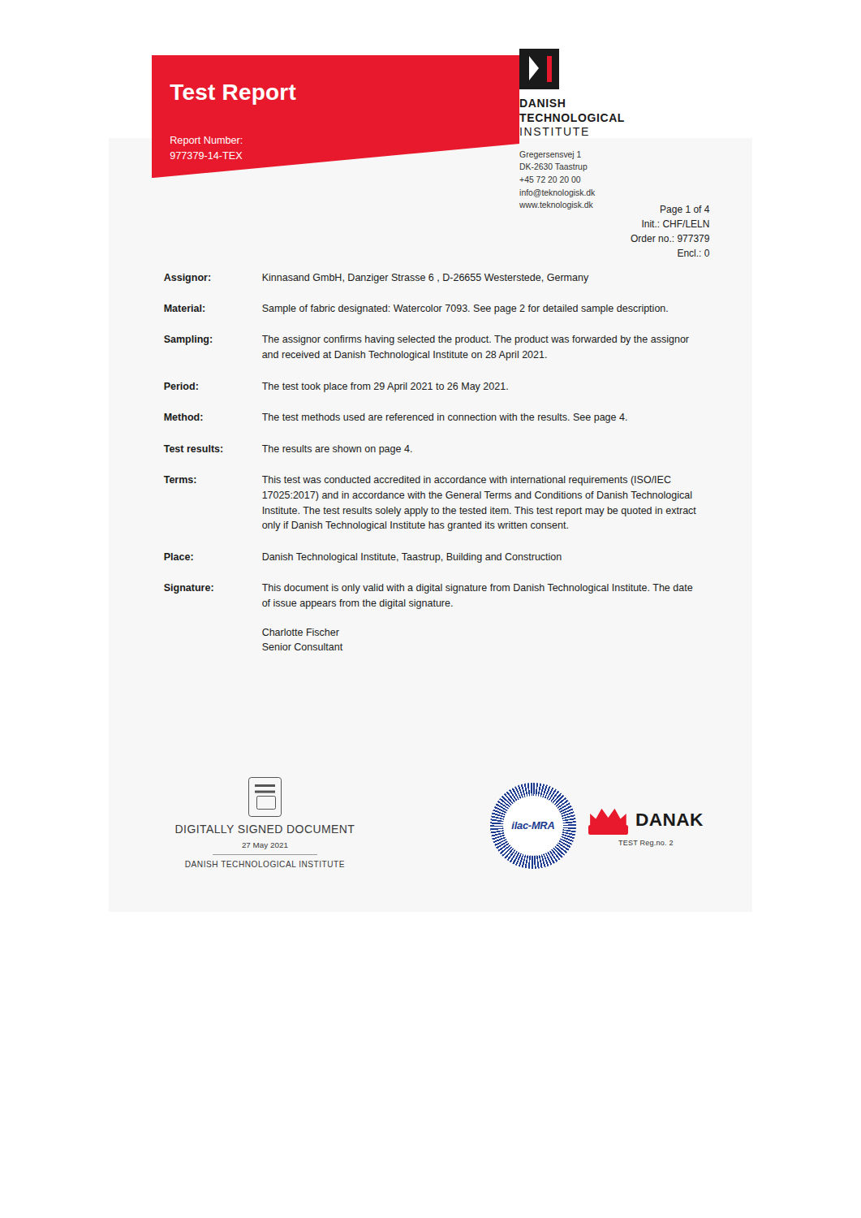Test Report
Report Number:
977379-14-TEX
DANISH
TECHNOLOGICAL
INSTITUTE
Gregersensvej 1
DK-2630 Taastrup
+45 72 20 20 00
info@teknologisk.dk
www.teknologisk.dk
Page 1 of 4
Init.: CHF/LELN
Order no.: 977379
Encl.: 0
| Assignor: | Kinnasand GmbH, Danziger Strasse 6 , D-26655 Westerstede, Germany |
| Material: | Sample of fabric designated: Watercolor 7093. See page 2 for detailed sample description. |
| Sampling: | The assignor confirms having selected the product. The product was forwarded by the assignor and received at Danish Technological Institute on 28 April 2021. |
| Period: | The test took place from 29 April 2021 to 26 May 2021. |
| Method: | The test methods used are referenced in connection with the results. See page 4. |
| Test results: | The results are shown on page 4. |
| Terms: | This test was conducted accredited in accordance with international requirements (ISO/IEC 17025:2017) and in accordance with the General Terms and Conditions of Danish Technological Institute. The test results solely apply to the tested item. This test report may be quoted in extract only if Danish Technological Institute has granted its written consent. |
| Place: | Danish Technological Institute, Taastrup, Building and Construction |
| Signature: | This document is only valid with a digital signature from Danish Technological Institute. The date of issue appears from the digital signature. Charlotte Fischer Senior Consultant |
DIGITALLY SIGNED DOCUMENT
27 May 2021
DANISH TECHNOLOGICAL INSTITUTE
ilac-MRA
DANAK
TEST Reg.no. 2